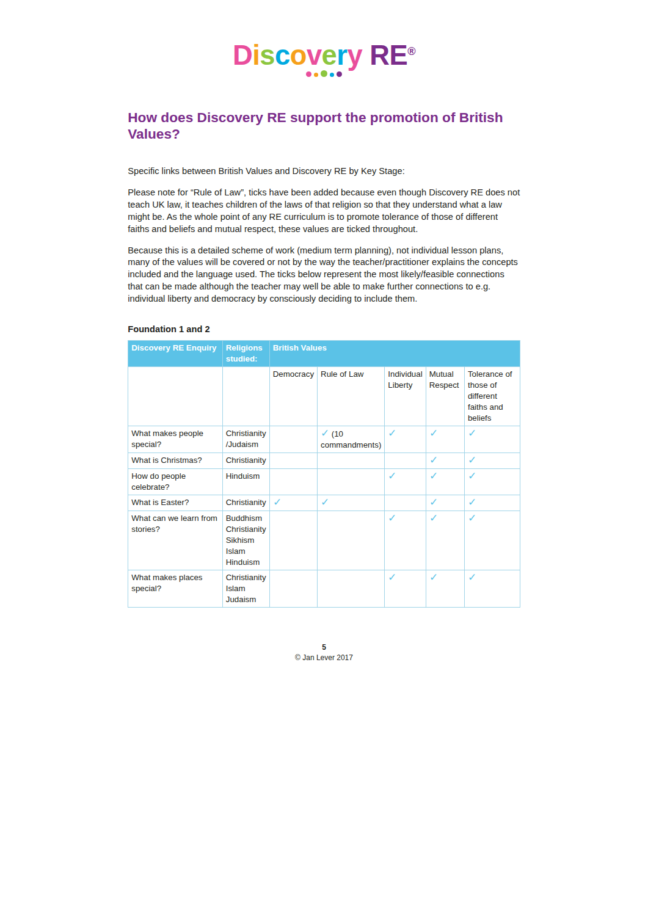Discovery RE®
How does Discovery RE support the promotion of British Values?
Specific links between British Values and Discovery RE by Key Stage:
Please note for “Rule of Law”, ticks have been added because even though Discovery RE does not teach UK law, it teaches children of the laws of that religion so that they understand what a law might be. As the whole point of any RE curriculum is to promote tolerance of those of different faiths and beliefs and mutual respect, these values are ticked throughout.
Because this is a detailed scheme of work (medium term planning), not individual lesson plans, many of the values will be covered or not by the way the teacher/practitioner explains the concepts included and the language used. The ticks below represent the most likely/feasible connections that can be made although the teacher may well be able to make further connections to e.g. individual liberty and democracy by consciously deciding to include them.
Foundation 1 and 2
| Discovery RE Enquiry | Religions studied: | British Values |
| --- | --- | --- |
| | | Democracy | Rule of Law | Individual Liberty | Mutual Respect | Tolerance of those of different faiths and beliefs |
| What makes people special? | Christianity /Judaism | | ✓ (10 commandments) | ✓ | ✓ | ✓ |
| What is Christmas? | Christianity | | | | ✓ | ✓ |
| How do people celebrate? | Hinduism | | | ✓ | ✓ | ✓ |
| What is Easter? | Christianity | ✓ | ✓ | | ✓ | ✓ |
| What can we learn from stories? | Buddhism Christianity Sikhism Islam Hinduism | | | ✓ | ✓ | ✓ |
| What makes places special? | Christianity Islam Judaism | | | ✓ | ✓ | ✓ |
5 © Jan Lever 2017